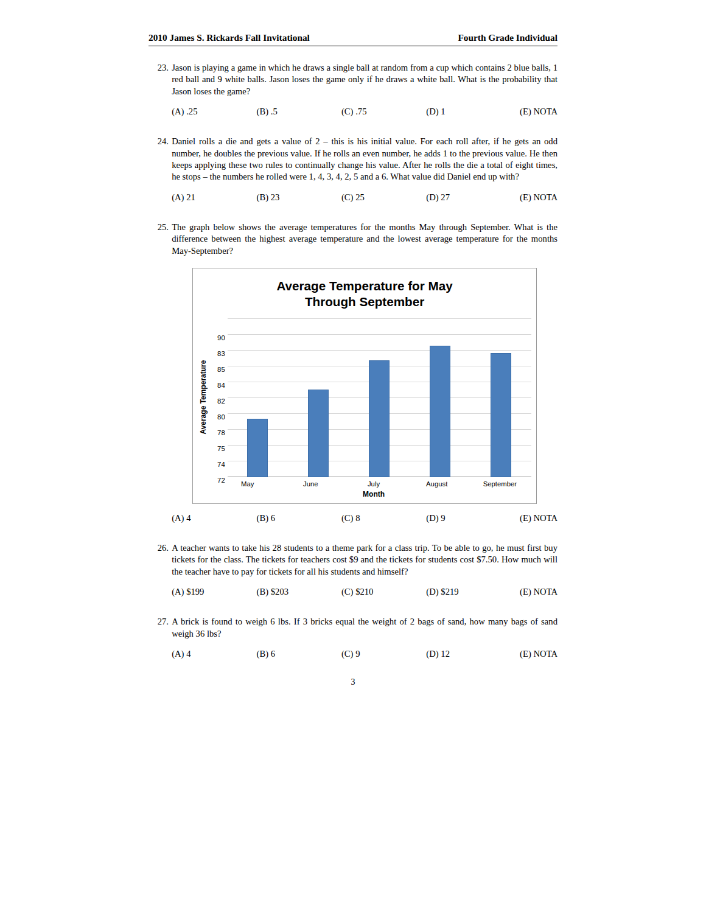2010 James S. Rickards Fall Invitational Fourth Grade Individual
23. Jason is playing a game in which he draws a single ball at random from a cup which contains 2 blue balls, 1 red ball and 9 white balls. Jason loses the game only if he draws a white ball. What is the probability that Jason loses the game?
(A) .25 (B) .5 (C) .75 (D) 1 (E) NOTA
24. Daniel rolls a die and gets a value of 2 – this is his initial value. For each roll after, if he gets an odd number, he doubles the previous value. If he rolls an even number, he adds 1 to the previous value. He then keeps applying these two rules to continually change his value. After he rolls the die a total of eight times, he stops – the numbers he rolled were 1, 4, 3, 4, 2, 5 and a 6. What value did Daniel end up with?
(A) 21 (B) 23 (C) 25 (D) 27 (E) NOTA
25. The graph below shows the average temperatures for the months May through September. What is the difference between the highest average temperature and the lowest average temperature for the months May-September?
Average Temperature for May
Through September
Average Temperature
| 90 | |
| 83 | |
| 85 | |
| 84 | |
| 82 | |
| 80 | |
| 78 | |
| 75 | |
| 74 | |
| 72 | |
May June July August September
Month
(A) 4 (B) 6 (C) 8 (D) 9 (E) NOTA
26. A teacher wants to take his 28 students to a theme park for a class trip. To be able to go, he must first buy tickets for the class. The tickets for teachers cost $9 and the tickets for students cost $7.50. How much will the teacher have to pay for tickets for all his students and himself?
(A) $199 (B) $203 (C) $210 (D) $219 (E) NOTA
27. A brick is found to weigh 6 lbs. If 3 bricks equal the weight of 2 bags of sand, how many bags of sand weigh 36 lbs?
(A) 4 (B) 6 (C) 9 (D) 12 (E) NOTA
3